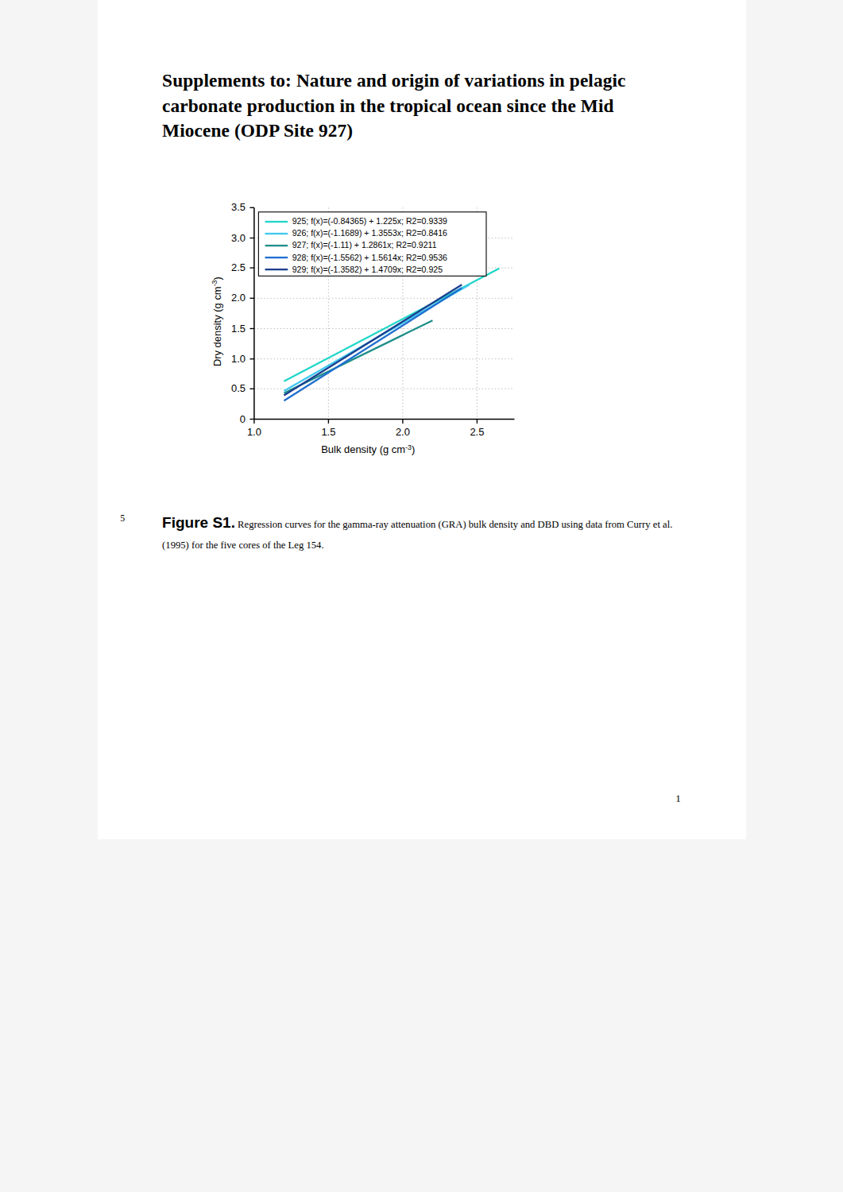Supplements to: Nature and origin of variations in pelagic carbonate production in the tropical ocean since the Mid Miocene (ODP Site 927)
0 0.5 1.0 1.5 2.0 2.5 3.0 3.5 1.0 1.5 2.0 2.5 Bulk density (g cm-3) Dry density (g cm-3) 925; f(x)=(-0.84365) + 1.225x; R2=0.9339 926; f(x)=(-1.1689) + 1.3553x; R2=0.8416 927; f(x)=(-1.11) + 1.2861x; R2=0.9211 928; f(x)=(-1.5562) + 1.5614x; R2=0.9536 929; f(x)=(-1.3582) + 1.4709x; R2=0.925
5
Figure S1. Regression curves for the gamma-ray attenuation (GRA) bulk density and DBD using data from Curry et al. (1995) for the five cores of the Leg 154.
1